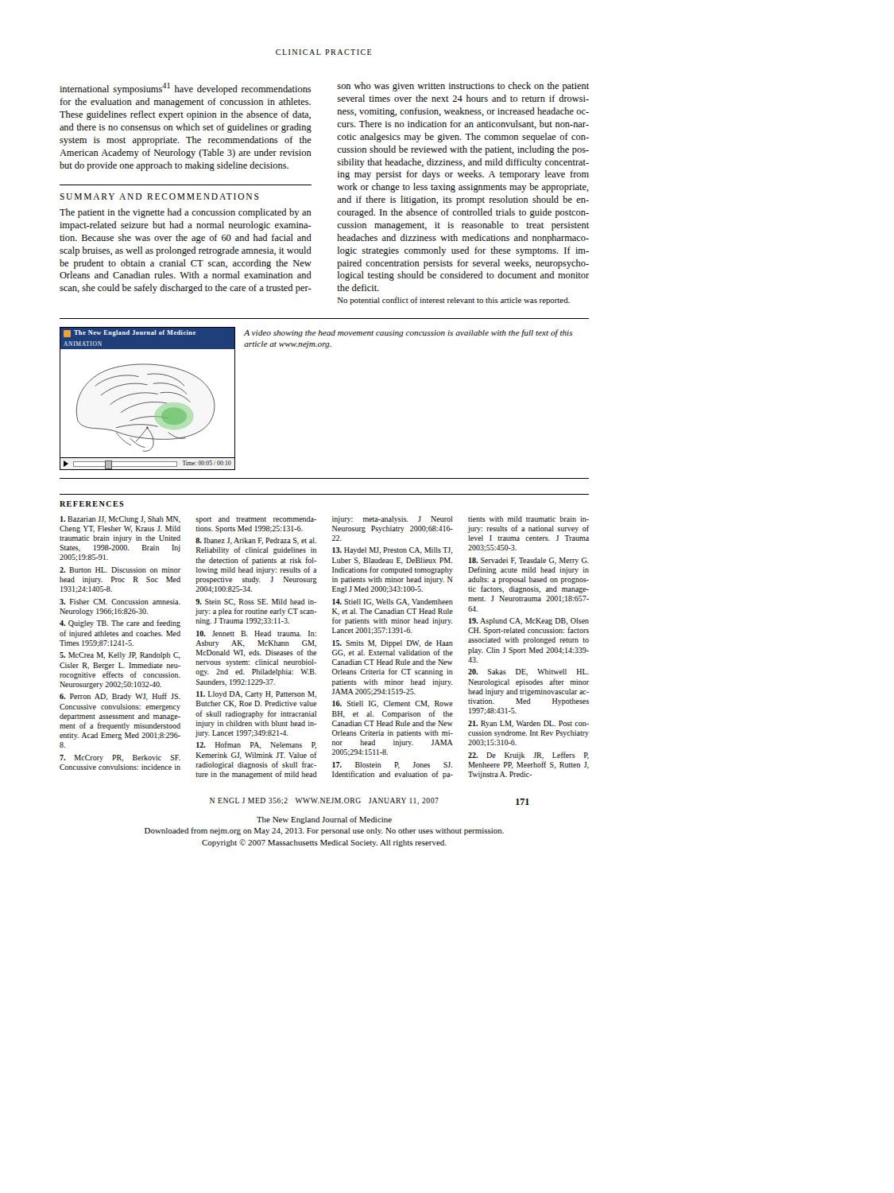Clinical Practice
international symposiums41 have developed recommendations for the evaluation and management of concussion in athletes. These guidelines reflect expert opinion in the absence of data, and there is no consensus on which set of guidelines or grading system is most appropriate. The recommendations of the American Academy of Neurology (Table 3) are under revision but do provide one approach to making sideline decisions.
Summary and Recommendations
The patient in the vignette had a concussion complicated by an impact-related seizure but had a normal neurologic examination. Because she was over the age of 60 and had facial and scalp bruises, as well as prolonged retrograde amnesia, it would be prudent to obtain a cranial CT scan, according the New Orleans and Canadian rules. With a normal examination and scan, she could be safely discharged to the care of a trusted person who was given written instructions to check on the patient several times over the next 24 hours and to return if drowsiness, vomiting, confusion, weakness, or increased headache occurs. There is no indication for an anticonvulsant, but non-narcotic analgesics may be given. The common sequelae of concussion should be reviewed with the patient, including the possibility that headache, dizziness, and mild difficulty concentrating may persist for days or weeks. A temporary leave from work or change to less taxing assignments may be appropriate, and if there is litigation, its prompt resolution should be encouraged. In the absence of controlled trials to guide postconcussion management, it is reasonable to treat persistent headaches and dizziness with medications and nonpharmacologic strategies commonly used for these symptoms. If impaired concentration persists for several weeks, neuropsychological testing should be considered to document and monitor the deficit.
No potential conflict of interest relevant to this article was reported.
The New England Journal of Medicine
ANIMATION
Time: 00:05 / 00:10
A video showing the head movement causing concussion is available with the full text of this article at www.nejm.org.
References
1. Bazarian JJ, McClung J, Shah MN, Cheng YT, Flesher W, Kraus J. Mild traumatic brain injury in the United States, 1998-2000. Brain Inj 2005;19:85-91.
2. Burton HL. Discussion on minor head injury. Proc R Soc Med 1931;24:1405-8.
3. Fisher CM. Concussion amnesia. Neurology 1966;16:826-30.
4. Quigley TB. The care and feeding of injured athletes and coaches. Med Times 1959;87:1241-5.
5. McCrea M, Kelly JP, Randolph C, Cisler R, Berger L. Immediate neurocognitive effects of concussion. Neurosurgery 2002;50:1032-40.
6. Perron AD, Brady WJ, Huff JS. Concussive convulsions: emergency department assessment and management of a frequently misunderstood entity. Acad Emerg Med 2001;8:296-8.
7. McCrory PR, Berkovic SF. Concussive convulsions: incidence in sport and treatment recommendations. Sports Med 1998;25:131-6.
8. Ibanez J, Arikan F, Pedraza S, et al. Reliability of clinical guidelines in the detection of patients at risk following mild head injury: results of a prospective study. J Neurosurg 2004;100:825-34.
9. Stein SC, Ross SE. Mild head injury: a plea for routine early CT scanning. J Trauma 1992;33:11-3.
10. Jennett B. Head trauma. In: Asbury AK, McKhann GM, McDonald WI, eds. Diseases of the nervous system: clinical neurobiology. 2nd ed. Philadelphia: W.B. Saunders, 1992:1229-37.
11. Lloyd DA, Carty H, Patterson M, Butcher CK, Roe D. Predictive value of skull radiography for intracranial injury in children with blunt head injury. Lancet 1997;349:821-4.
12. Hofman PA, Nelemans P, Kemerink GJ, Wilmink JT. Value of radiological diagnosis of skull fracture in the management of mild head injury: meta-analysis. J Neurol Neurosurg Psychiatry 2000;68:416-22.
13. Haydel MJ, Preston CA, Mills TJ, Luber S, Blaudeau E, DeBlieux PM. Indications for computed tomography in patients with minor head injury. N Engl J Med 2000;343:100-5.
14. Stiell IG, Wells GA, Vandemheen K, et al. The Canadian CT Head Rule for patients with minor head injury. Lancet 2001;357:1391-6.
15. Smits M, Dippel DW, de Haan GG, et al. External validation of the Canadian CT Head Rule and the New Orleans Criteria for CT scanning in patients with minor head injury. JAMA 2005;294:1519-25.
16. Stiell IG, Clement CM, Rowe BH, et al. Comparison of the Canadian CT Head Rule and the New Orleans Criteria in patients with minor head injury. JAMA 2005;294:1511-8.
17. Blostein P, Jones SJ. Identification and evaluation of patients with mild traumatic brain injury: results of a national survey of level I trauma centers. J Trauma 2003;55:450-3.
18. Servadei F, Teasdale G, Merry G. Defining acute mild head injury in adults: a proposal based on prognostic factors, diagnosis, and management. J Neurotrauma 2001;18:657-64.
19. Asplund CA, McKeag DB, Olsen CH. Sport-related concussion: factors associated with prolonged return to play. Clin J Sport Med 2004;14:339-43.
20. Sakas DE, Whitwell HL. Neurological episodes after minor head injury and trigeminovascular activation. Med Hypotheses 1997;48:431-5.
21. Ryan LM, Warden DL. Post concussion syndrome. Int Rev Psychiatry 2003;15:310-6.
22. De Kruijk JR, Leffers P, Menheere PP, Meerhoff S, Rutten J, Twijnstra A. Predic-
n engl j med 356;2 www.nejm.org january 11, 2007171
The New England Journal of Medicine
Downloaded from nejm.org on May 24, 2013. For personal use only. No other uses without permission.
Copyright © 2007 Massachusetts Medical Society. All rights reserved.